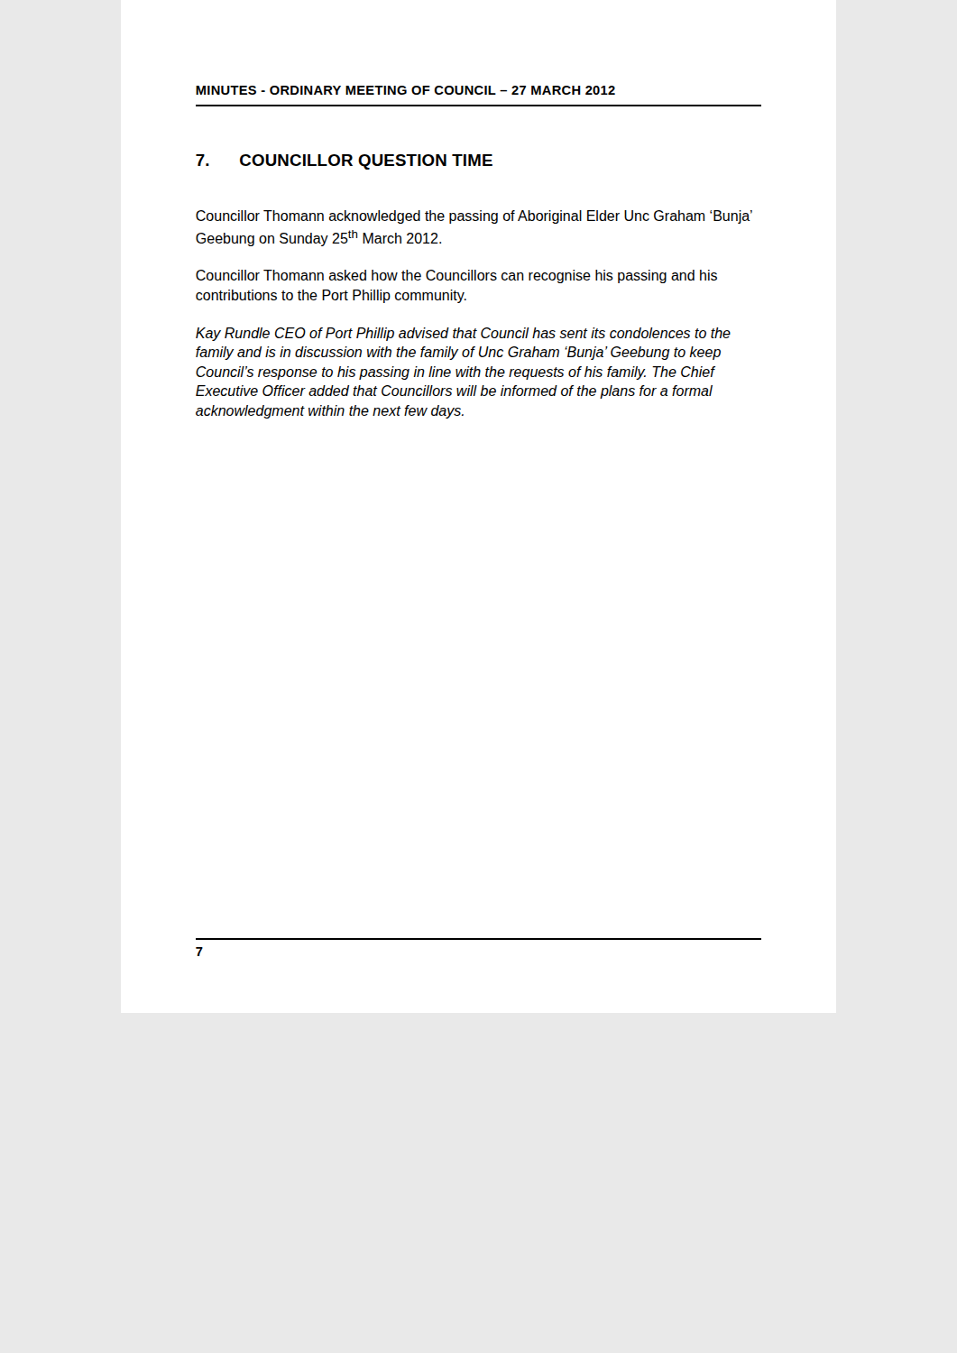MINUTES - ORDINARY MEETING OF COUNCIL – 27 MARCH 2012
7. COUNCILLOR QUESTION TIME
Councillor Thomann acknowledged the passing of Aboriginal Elder Unc Graham ‘Bunja’ Geebung on Sunday 25th March 2012.
Councillor Thomann asked how the Councillors can recognise his passing and his contributions to the Port Phillip community.
Kay Rundle CEO of Port Phillip advised that Council has sent its condolences to the family and is in discussion with the family of Unc Graham ‘Bunja’ Geebung to keep Council’s response to his passing in line with the requests of his family. The Chief Executive Officer added that Councillors will be informed of the plans for a formal acknowledgment within the next few days.
7